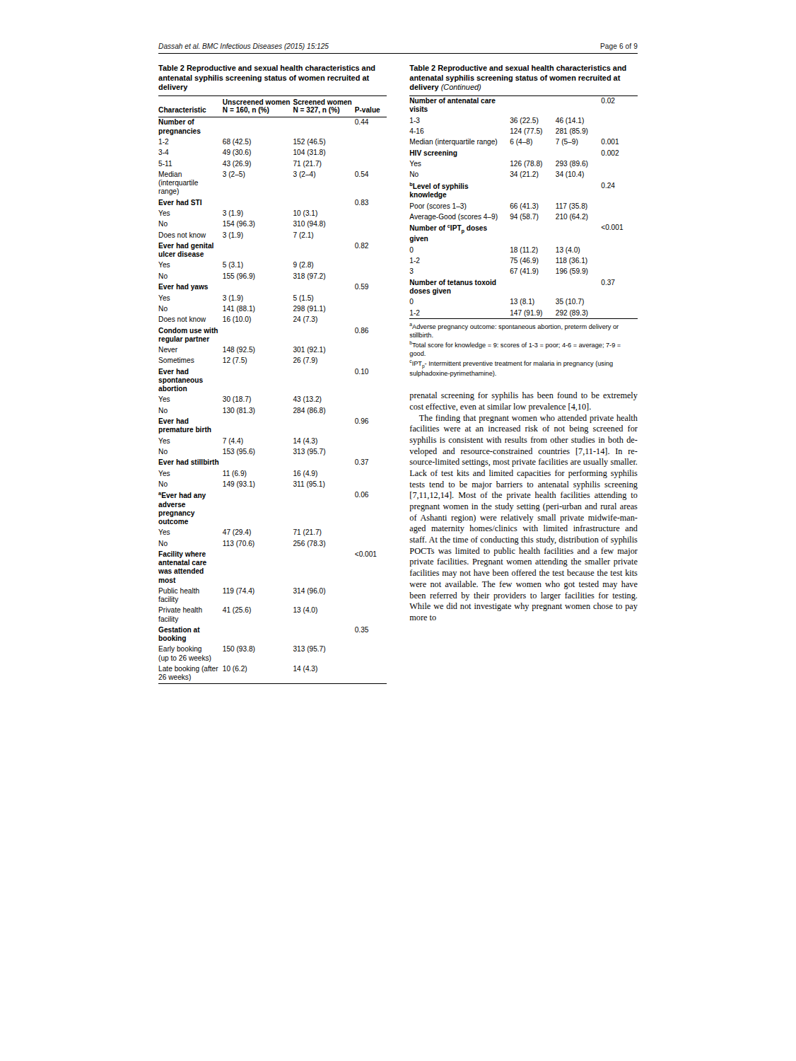Dassah et al. BMC Infectious Diseases (2015) 15:125
Page 6 of 9
Table 2 Reproductive and sexual health characteristics and antenatal syphilis screening status of women recruited at delivery
| Characteristic | Unscreened women N = 160, n (%) | Screened women N = 327, n (%) | P-value |
| --- | --- | --- | --- |
| Number of pregnancies | | | 0.44 |
| 1-2 | 68 (42.5) | 152 (46.5) | |
| 3-4 | 49 (30.6) | 104 (31.8) | |
| 5-11 | 43 (26.9) | 71 (21.7) | |
| Median (interquartile range) | 3 (2–5) | 3 (2–4) | 0.54 |
| Ever had STI | | | 0.83 |
| Yes | 3 (1.9) | 10 (3.1) | |
| No | 154 (96.3) | 310 (94.8) | |
| Does not know | 3 (1.9) | 7 (2.1) | |
| Ever had genital ulcer disease | | | 0.82 |
| Yes | 5 (3.1) | 9 (2.8) | |
| No | 155 (96.9) | 318 (97.2) | |
| Ever had yaws | | | 0.59 |
| Yes | 3 (1.9) | 5 (1.5) | |
| No | 141 (88.1) | 298 (91.1) | |
| Does not know | 16 (10.0) | 24 (7.3) | |
| Condom use with regular partner | | | 0.86 |
| Never | 148 (92.5) | 301 (92.1) | |
| Sometimes | 12 (7.5) | 26 (7.9) | |
| Ever had spontaneous abortion | | | 0.10 |
| Yes | 30 (18.7) | 43 (13.2) | |
| No | 130 (81.3) | 284 (86.8) | |
| Ever had premature birth | | | 0.96 |
| Yes | 7 (4.4) | 14 (4.3) | |
| No | 153 (95.6) | 313 (95.7) | |
| Ever had stillbirth | | | 0.37 |
| Yes | 11 (6.9) | 16 (4.9) | |
| No | 149 (93.1) | 311 (95.1) | |
| a Ever had any adverse pregnancy outcome | | | 0.06 |
| Yes | 47 (29.4) | 71 (21.7) | |
| No | 113 (70.6) | 256 (78.3) | |
| Facility where antenatal care was attended most | | | <0.001 |
| Public health facility | 119 (74.4) | 314 (96.0) | |
| Private health facility | 41 (25.6) | 13 (4.0) | |
| Gestation at booking | | | 0.35 |
| Early booking (up to 26 weeks) | 150 (93.8) | 313 (95.7) | |
| Late booking (after 26 weeks) | 10 (6.2) | 14 (4.3) | |
Table 2 Reproductive and sexual health characteristics and antenatal syphilis screening status of women recruited at delivery (Continued)
| Number of antenatal care visits | | | 0.02 |
| 1-3 | 36 (22.5) | 46 (14.1) | |
| 4-16 | 124 (77.5) | 281 (85.9) | |
| Median (interquartile range) | 6 (4–8) | 7 (5–9) | 0.001 |
| HIV screening | | | 0.002 |
| Yes | 126 (78.8) | 293 (89.6) | |
| No | 34 (21.2) | 34 (10.4) | |
| b Level of syphilis knowledge | | | 0.24 |
| Poor (scores 1–3) | 66 (41.3) | 117 (35.8) | |
| Average-Good (scores 4–9) | 94 (58.7) | 210 (64.2) | |
| Number of c IPT p doses given | | | <0.001 |
| 0 | 18 (11.2) | 13 (4.0) | |
| 1-2 | 75 (46.9) | 118 (36.1) | |
| 3 | 67 (41.9) | 196 (59.9) | |
| Number of tetanus toxoid doses given | | | 0.37 |
| 0 | 13 (8.1) | 35 (10.7) | |
| 1-2 | 147 (91.9) | 292 (89.3) | |
a Adverse pregnancy outcome: spontaneous abortion, preterm delivery or stillbirth.
b Total score for knowledge = 9: scores of 1-3 = poor; 4-6 = average; 7-9 = good.
c IPTp- Intermittent preventive treatment for malaria in pregnancy (using sulphadoxine-pyrimethamine).
prenatal screening for syphilis has been found to be extremely cost effective, even at similar low prevalence [4,10].
The finding that pregnant women who attended private health facilities were at an increased risk of not being screened for syphilis is consistent with results from other studies in both developed and resource-constrained countries [7,11-14]. In resource-limited settings, most private facilities are usually smaller. Lack of test kits and limited capacities for performing syphilis tests tend to be major barriers to antenatal syphilis screening [7,11,12,14]. Most of the private health facilities attending to pregnant women in the study setting (peri-urban and rural areas of Ashanti region) were relatively small private midwife-managed maternity homes/clinics with limited infrastructure and staff. At the time of conducting this study, distribution of syphilis POCTs was limited to public health facilities and a few major private facilities. Pregnant women attending the smaller private facilities may not have been offered the test because the test kits were not available. The few women who got tested may have been referred by their providers to larger facilities for testing. While we did not investigate why pregnant women chose to pay more to